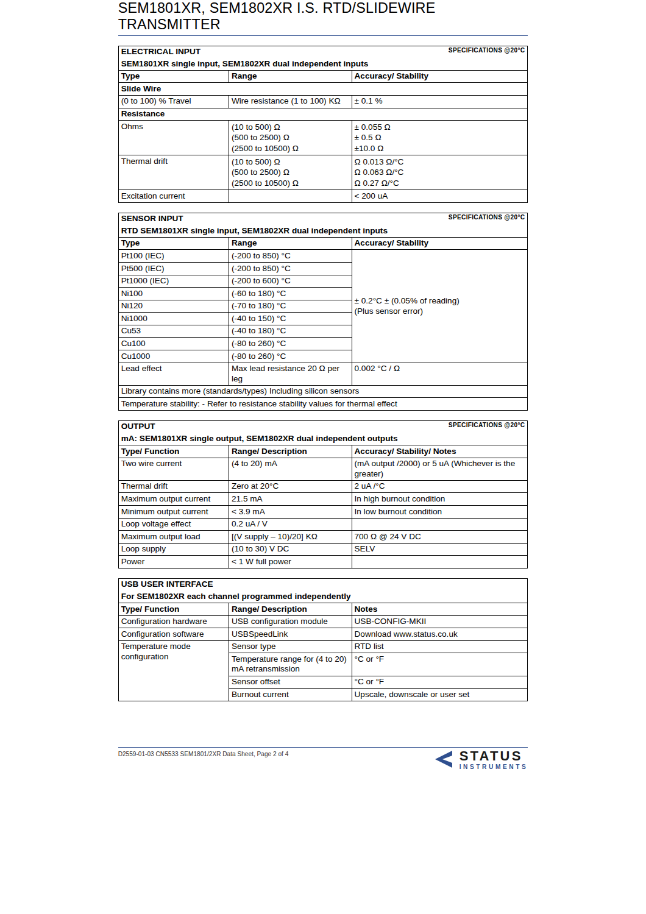SEM1801XR, SEM1802XR I.S. RTD/SLIDEWIRE TRANSMITTER
| ELECTRICAL INPUT Specifications @20°C |
| SEM1801XR single input, SEM1802XR dual independent inputs |
| Type | Range | Accuracy/ Stability |
| Slide Wire |
| (0 to 100) % Travel | Wire resistance (1 to 100) KΩ | ± 0.1 % |
| Resistance |
| Ohms | (10 to 500) Ω (500 to 2500) Ω (2500 to 10500) Ω | ± 0.055 Ω ± 0.5 Ω ±10.0 Ω |
| Thermal drift | (10 to 500) Ω (500 to 2500) Ω (2500 to 10500) Ω | Ω 0.013 Ω/°C Ω 0.063 Ω/°C Ω 0.27 Ω/°C |
| Excitation current | | < 200 uA |
| SENSOR INPUT Specifications @20°C |
| RTD SEM1801XR single input, SEM1802XR dual independent inputs |
| Type | Range | Accuracy/ Stability |
| Pt100 (IEC) | (-200 to 850) °C | ± 0.2°C ± (0.05% of reading) (Plus sensor error) |
| Pt500 (IEC) | (-200 to 850) °C |
| Pt1000 (IEC) | (-200 to 600) °C |
| Ni100 | (-60 to 180) °C |
| Ni120 | (-70 to 180) °C |
| Ni1000 | (-40 to 150) °C |
| Cu53 | (-40 to 180) °C |
| Cu100 | (-80 to 260) °C |
| Cu1000 | (-80 to 260) °C |
| Lead effect | Max lead resistance 20 Ω per leg | 0.002 °C / Ω |
| Library contains more (standards/types) Including silicon sensors |
| Temperature stability: - Refer to resistance stability values for thermal effect |
| OUTPUT Specifications @20°C |
| mA: SEM1801XR single output, SEM1802XR dual independent outputs |
| Type/ Function | Range/ Description | Accuracy/ Stability/ Notes |
| Two wire current | (4 to 20) mA | (mA output /2000) or 5 uA (Whichever is the greater) |
| Thermal drift | Zero at 20°C | 2 uA /°C |
| Maximum output current | 21.5 mA | In high burnout condition |
| Minimum output current | < 3.9 mA | In low burnout condition |
| Loop voltage effect | 0.2 uA / V | |
| Maximum output load | [(V supply – 10)/20] KΩ | 700 Ω @ 24 V DC |
| Loop supply | (10 to 30) V DC | SELV |
| Power | < 1 W full power | |
| USB USER INTERFACE |
| For SEM1802XR each channel programmed independently |
| Type/ Function | Range/ Description | Notes |
| Configuration hardware | USB configuration module | USB-CONFIG-MKII |
| Configuration software | USBSpeedLink | Download www.status.co.uk |
| Temperature mode configuration | Sensor type | RTD list |
| Temperature range for (4 to 20) mA retransmission | °C or °F |
| Sensor offset | °C or °F |
| Burnout current | Upscale, downscale or user set |
D2559-01-03 CN5533 SEM1801/2XR Data Sheet, Page 2 of 4
STATUS
INSTRUMENTS